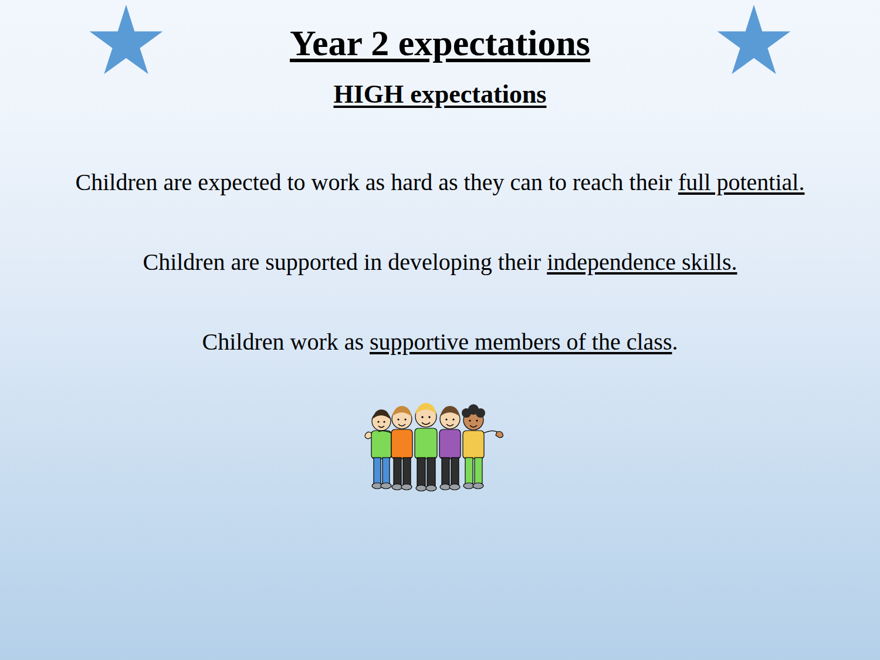Year 2 expectations
HIGH expectations
Children are expected to work as hard as they can to reach their full potential.
Children are supported in developing their independence skills.
Children work as supportive members of the class.